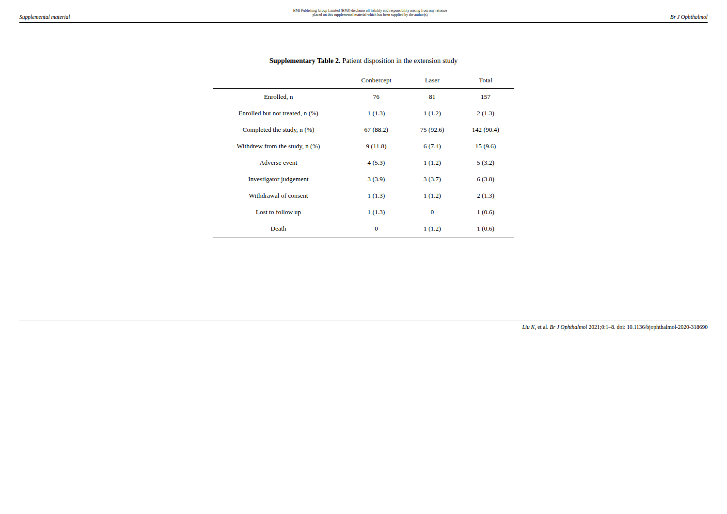Supplemental material
BMJ Publishing Group Limited (BMJ) disclaims all liability and responsibility arising from any reliance
placed on this supplemental material which has been supplied by the author(s)
Br J Ophthalmol
Supplementary Table 2. Patient disposition in the extension study
| | Conbercept | Laser | Total |
| --- | --- | --- | --- |
| Enrolled, n | 76 | 81 | 157 |
| Enrolled but not treated, n (%) | 1 (1.3) | 1 (1.2) | 2 (1.3) |
| Completed the study, n (%) | 67 (88.2) | 75 (92.6) | 142 (90.4) |
| Withdrew from the study, n (%) | 9 (11.8) | 6 (7.4) | 15 (9.6) |
| Adverse event | 4 (5.3) | 1 (1.2) | 5 (3.2) |
| Investigator judgement | 3 (3.9) | 3 (3.7) | 6 (3.8) |
| Withdrawal of consent | 1 (1.3) | 1 (1.2) | 2 (1.3) |
| Lost to follow up | 1 (1.3) | 0 | 1 (0.6) |
| Death | 0 | 1 (1.2) | 1 (0.6) |
Liu K, et al. Br J Ophthalmol 2021;0:1–8. doi: 10.1136/bjophthalmol-2020-318690